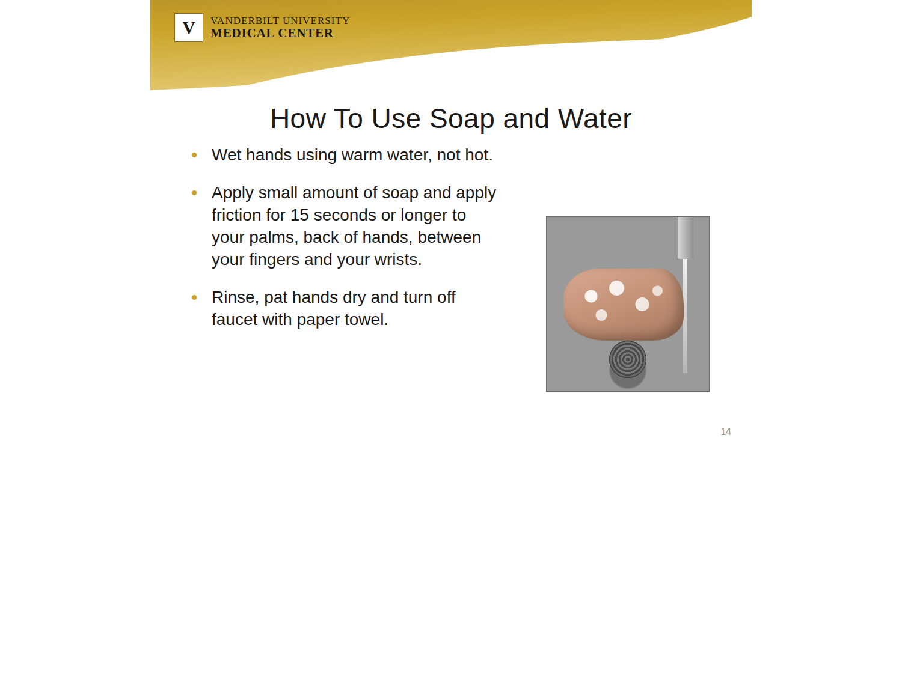V
VANDERBILT UNIVERSITY
MEDICAL CENTER
How To Use Soap and Water
Wet hands using warm water, not hot.
Apply small amount of soap and apply friction for 15 seconds or longer to your palms, back of hands, between your fingers and your wrists.
Rinse, pat hands dry and turn off faucet with paper towel.
14